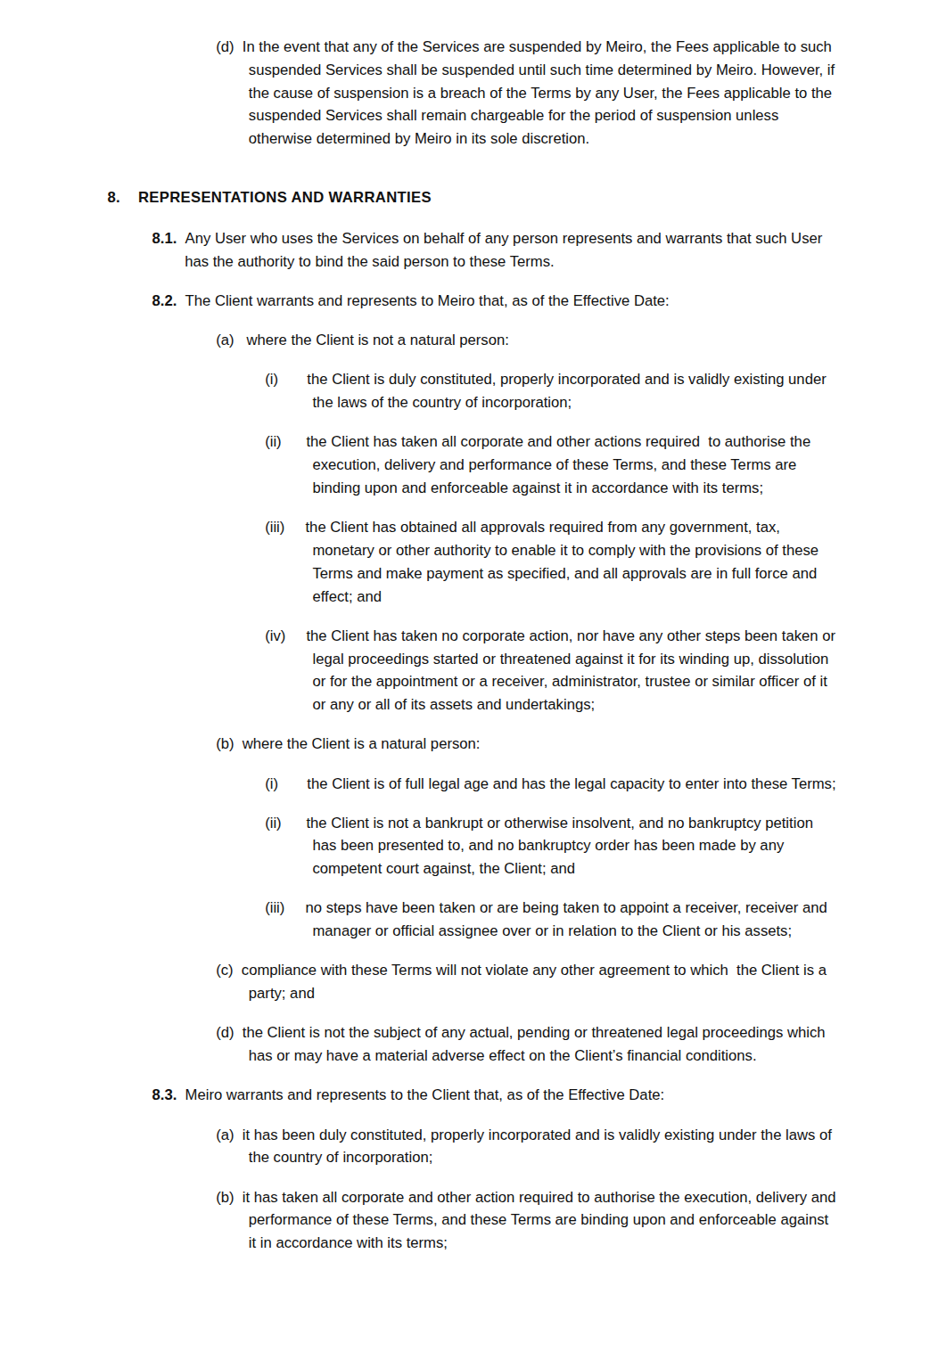(d) In the event that any of the Services are suspended by Meiro, the Fees applicable to such suspended Services shall be suspended until such time determined by Meiro. However, if the cause of suspension is a breach of the Terms by any User, the Fees applicable to the suspended Services shall remain chargeable for the period of suspension unless otherwise determined by Meiro in its sole discretion.
8. Representations and Warranties
8.1. Any User who uses the Services on behalf of any person represents and warrants that such User has the authority to bind the said person to these Terms.
8.2. The Client warrants and represents to Meiro that, as of the Effective Date:
(a) where the Client is not a natural person:
(i) the Client is duly constituted, properly incorporated and is validly existing under the laws of the country of incorporation;
(ii) the Client has taken all corporate and other actions required to authorise the execution, delivery and performance of these Terms, and these Terms are binding upon and enforceable against it in accordance with its terms;
(iii) the Client has obtained all approvals required from any government, tax, monetary or other authority to enable it to comply with the provisions of these Terms and make payment as specified, and all approvals are in full force and effect; and
(iv) the Client has taken no corporate action, nor have any other steps been taken or legal proceedings started or threatened against it for its winding up, dissolution or for the appointment or a receiver, administrator, trustee or similar officer of it or any or all of its assets and undertakings;
(b) where the Client is a natural person:
(i) the Client is of full legal age and has the legal capacity to enter into these Terms;
(ii) the Client is not a bankrupt or otherwise insolvent, and no bankruptcy petition has been presented to, and no bankruptcy order has been made by any competent court against, the Client; and
(iii) no steps have been taken or are being taken to appoint a receiver, receiver and manager or official assignee over or in relation to the Client or his assets;
(c) compliance with these Terms will not violate any other agreement to which the Client is a party; and
(d) the Client is not the subject of any actual, pending or threatened legal proceedings which has or may have a material adverse effect on the Client’s financial conditions.
8.3. Meiro warrants and represents to the Client that, as of the Effective Date:
(a) it has been duly constituted, properly incorporated and is validly existing under the laws of the country of incorporation;
(b) it has taken all corporate and other action required to authorise the execution, delivery and performance of these Terms, and these Terms are binding upon and enforceable against it in accordance with its terms;